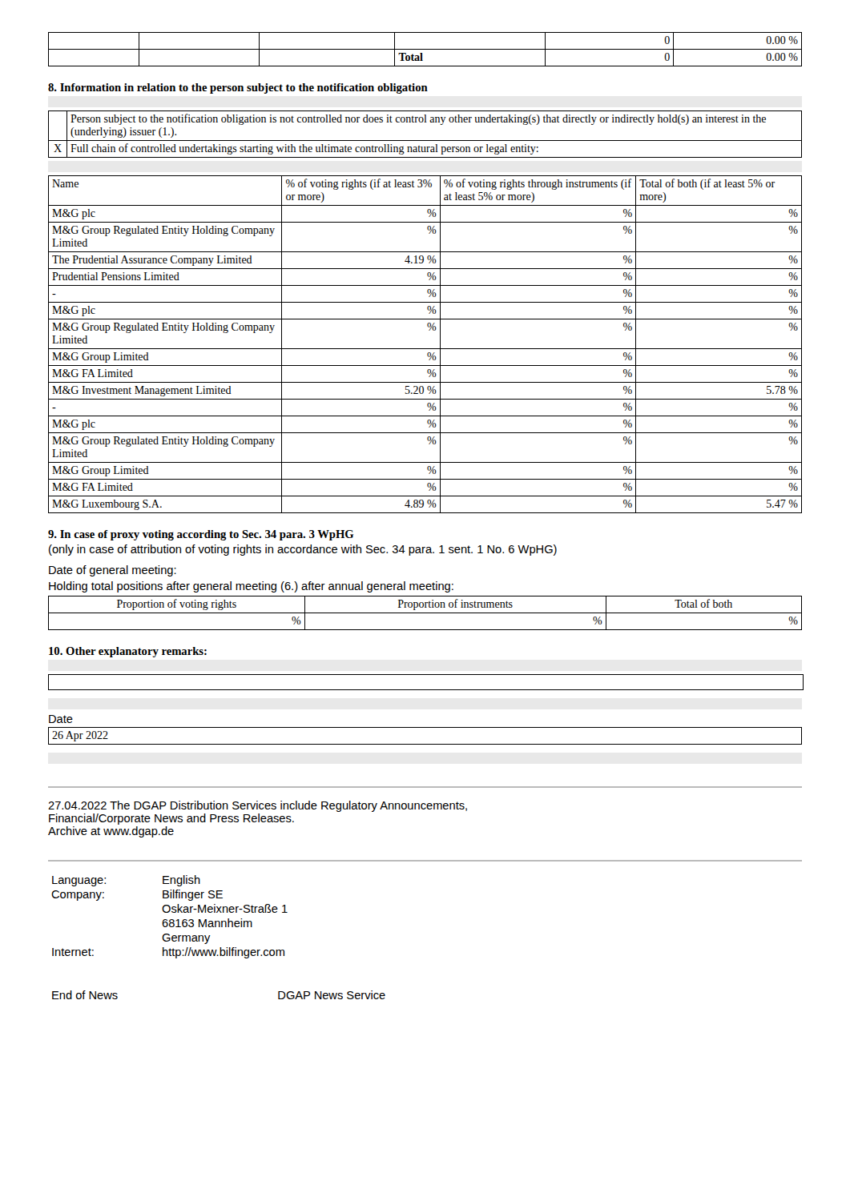| | | | | 0 | 0.00 % |
| | | | Total | 0 | 0.00 % |
8. Information in relation to the person subject to the notification obligation
| | Person subject to the notification obligation is not controlled nor does it control any other undertaking(s) that directly or indirectly hold(s) an interest in the (underlying) issuer (1.). |
| X | Full chain of controlled undertakings starting with the ultimate controlling natural person or legal entity: |
| Name | % of voting rights (if at least 3% or more) | % of voting rights through instruments (if at least 5% or more) | Total of both (if at least 5% or more) |
| M&G plc | % | % | % |
| M&G Group Regulated Entity Holding Company Limited | % | % | % |
| The Prudential Assurance Company Limited | 4.19 % | % | % |
| Prudential Pensions Limited | % | % | % |
| - | % | % | % |
| M&G plc | % | % | % |
| M&G Group Regulated Entity Holding Company Limited | % | % | % |
| M&G Group Limited | % | % | % |
| M&G FA Limited | % | % | % |
| M&G Investment Management Limited | 5.20 % | % | 5.78 % |
| - | % | % | % |
| M&G plc | % | % | % |
| M&G Group Regulated Entity Holding Company Limited | % | % | % |
| M&G Group Limited | % | % | % |
| M&G FA Limited | % | % | % |
| M&G Luxembourg S.A. | 4.89 % | % | 5.47 % |
9. In case of proxy voting according to Sec. 34 para. 3 WpHG
(only in case of attribution of voting rights in accordance with Sec. 34 para. 1 sent. 1 No. 6 WpHG)
Date of general meeting:
Holding total positions after general meeting (6.) after annual general meeting:
| Proportion of voting rights | Proportion of instruments | Total of both |
| % | % | % |
10. Other explanatory remarks:
Date
26 Apr 2022
27.04.2022 The DGAP Distribution Services include Regulatory Announcements,
Financial/Corporate News and Press Releases.
Archive at www.dgap.de
| Language: | English |
| Company: | Bilfinger SE |
| | Oskar-Meixner-Straße 1 |
| | 68163 Mannheim |
| | Germany |
| Internet: | http://www.bilfinger.com |
| End of News | DGAP News Service |